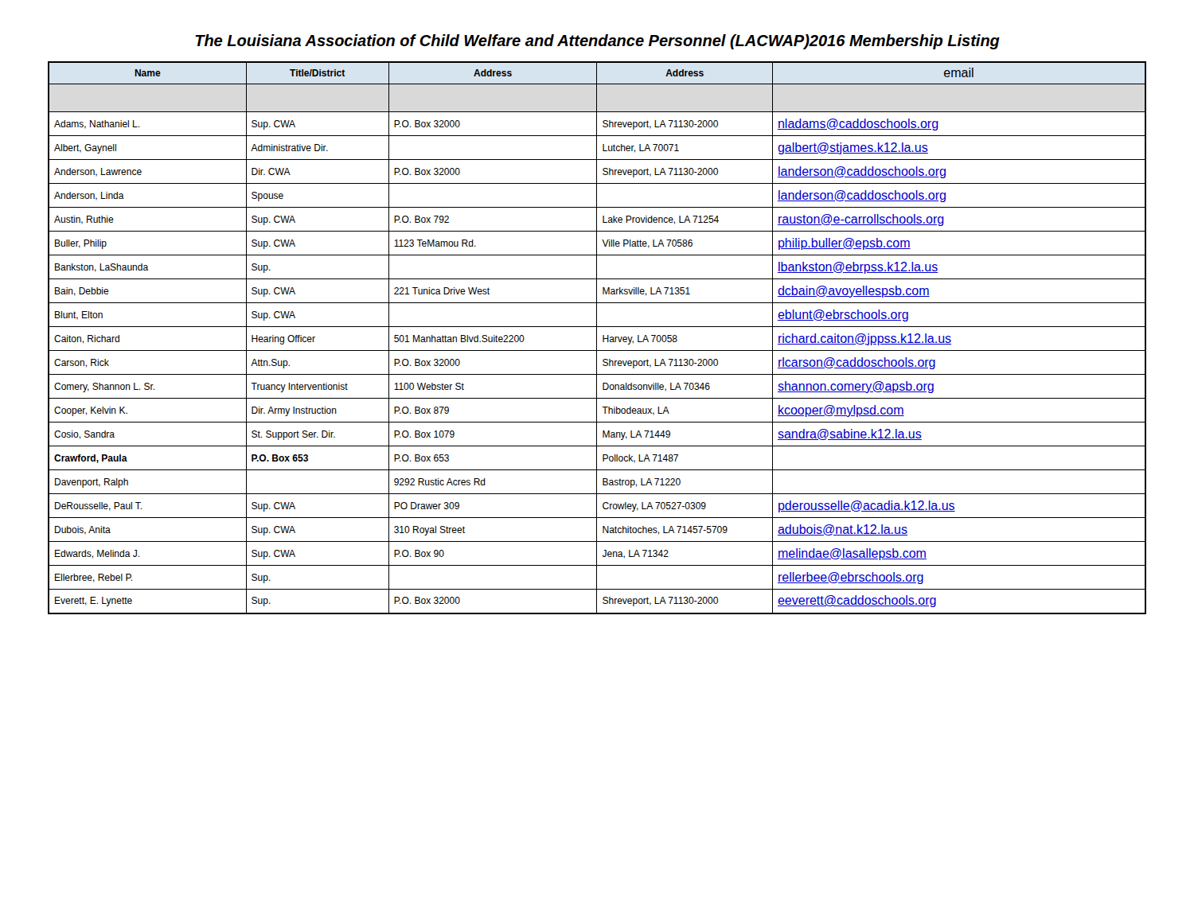The Louisiana Association of Child Welfare and Attendance Personnel (LACWAP)2016 Membership Listing
| Name | Title/District | Address | Address | email |
| --- | --- | --- | --- | --- |
| Adams, Nathaniel L. | Sup. CWA | P.O. Box 32000 | Shreveport, LA 71130-2000 | nladams@caddoschools.org |
| Albert, Gaynell | Administrative Dir. | | Lutcher, LA 70071 | galbert@stjames.k12.la.us |
| Anderson, Lawrence | Dir. CWA | P.O. Box 32000 | Shreveport, LA 71130-2000 | landerson@caddoschools.org |
| Anderson, Linda | Spouse | | | landerson@caddoschools.org |
| Austin, Ruthie | Sup. CWA | P.O. Box 792 | Lake Providence, LA 71254 | rauston@e-carrollschools.org |
| Buller, Philip | Sup. CWA | 1123 TeMamou Rd. | Ville Platte, LA 70586 | philip.buller@epsb.com |
| Bankston, LaShaunda | Sup. | | | lbankston@ebrpss.k12.la.us |
| Bain, Debbie | Sup. CWA | 221 Tunica Drive West | Marksville, LA 71351 | dcbain@avoyellespsb.com |
| Blunt, Elton | Sup. CWA | | | eblunt@ebrschools.org |
| Caiton, Richard | Hearing Officer | 501 Manhattan Blvd.Suite2200 | Harvey, LA 70058 | richard.caiton@jppss.k12.la.us |
| Carson, Rick | Attn.Sup. | P.O. Box 32000 | Shreveport, LA 71130-2000 | rlcarson@caddoschools.org |
| Comery, Shannon L. Sr. | Truancy Interventionist | 1100 Webster St | Donaldsonville, LA 70346 | shannon.comery@apsb.org |
| Cooper, Kelvin K. | Dir. Army Instruction | P.O. Box 879 | Thibodeaux, LA | kcooper@mylpsd.com |
| Cosio, Sandra | St. Support Ser. Dir. | P.O. Box 1079 | Many, LA 71449 | sandra@sabine.k12.la.us |
| Crawford, Paula | P.O. Box 653 | P.O. Box 653 | Pollock, LA 71487 | |
| Davenport, Ralph | | 9292 Rustic Acres Rd | Bastrop, LA 71220 | |
| DeRousselle, Paul T. | Sup. CWA | PO Drawer 309 | Crowley, LA 70527-0309 | pderousselle@acadia.k12.la.us |
| Dubois, Anita | Sup. CWA | 310 Royal Street | Natchitoches, LA 71457-5709 | adubois@nat.k12.la.us |
| Edwards, Melinda J. | Sup. CWA | P.O. Box 90 | Jena, LA 71342 | melindae@lasallepsb.com |
| Ellerbree, Rebel P. | Sup. | | | rellerbee@ebrschools.org |
| Everett, E. Lynette | Sup. | P.O. Box 32000 | Shreveport, LA 71130-2000 | eeverett@caddoschools.org |